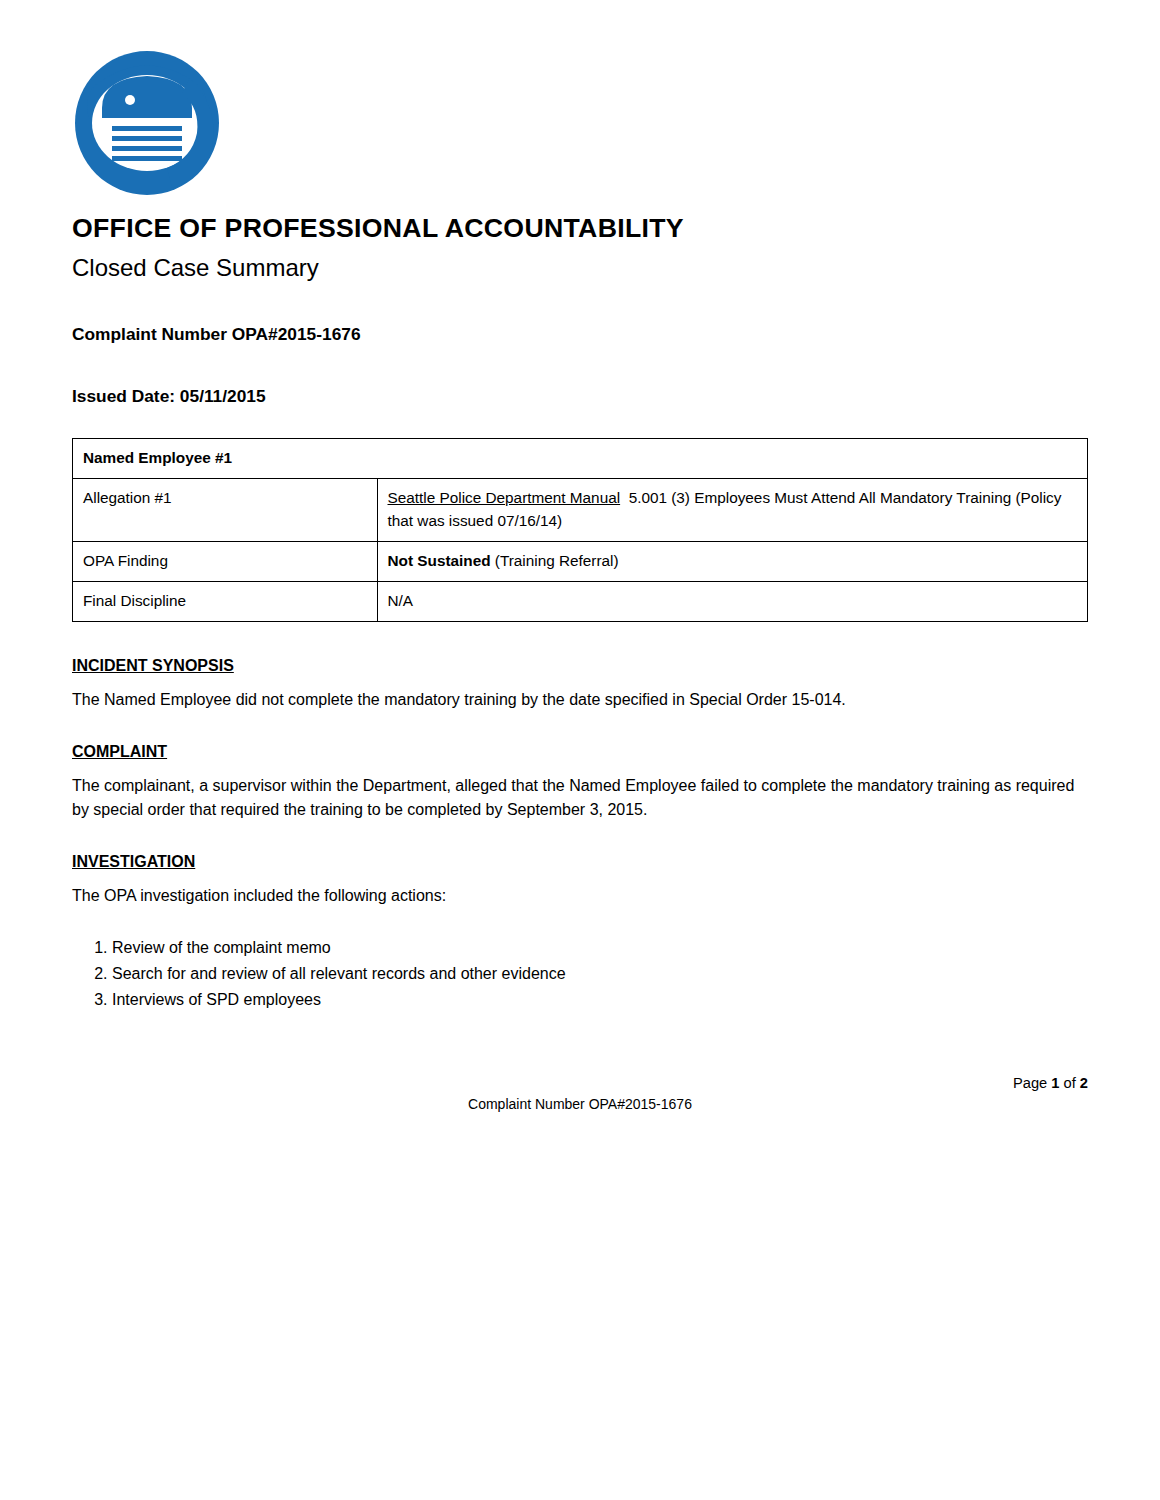OFFICE OF PROFESSIONAL ACCOUNTABILITY
Closed Case Summary
Complaint Number OPA#2015-1676
Issued Date: 05/11/2015
| Named Employee #1 |
| Allegation #1 | Seattle Police Department Manual 5.001 (3) Employees Must Attend All Mandatory Training (Policy that was issued 07/16/14) |
| OPA Finding | Not Sustained (Training Referral) |
| Final Discipline | N/A |
INCIDENT SYNOPSIS
The Named Employee did not complete the mandatory training by the date specified in Special Order 15-014.
COMPLAINT
The complainant, a supervisor within the Department, alleged that the Named Employee failed to complete the mandatory training as required by special order that required the training to be completed by September 3, 2015.
INVESTIGATION
The OPA investigation included the following actions:
Review of the complaint memo
Search for and review of all relevant records and other evidence
Interviews of SPD employees
Page 1 of 2
Complaint Number OPA#2015-1676